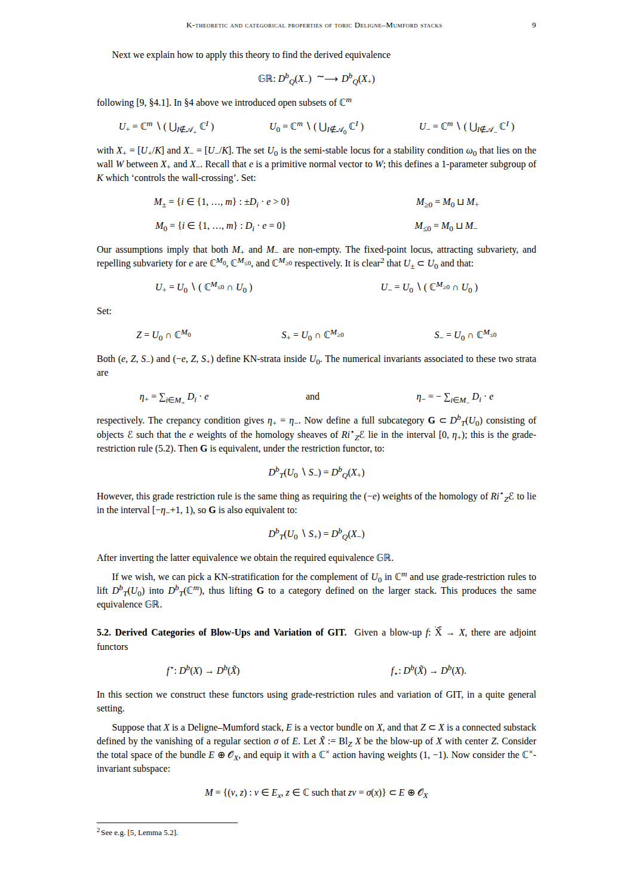K-theoretic and categorical properties of toric Deligne–Mumford stacks 9
Next we explain how to apply this theory to find the derived equivalence
𝔾ℝ: DbQ(X−) ∼⟶ DbQ(X+)
following [9, §4.1]. In §4 above we introduced open subsets of ℂm
U+ = ℂm ∖ ( ⋃I∉𝒜+ ℂI ) U0 = ℂm ∖ ( ⋃I∉𝒜0 ℂI ) U− = ℂm ∖ ( ⋃I∉𝒜− ℂI )
with X+ = [U+/K] and X− = [U−/K]. The set U0 is the semi-stable locus for a stability condition ω0 that lies on the wall W between X+ and X−. Recall that e is a primitive normal vector to W; this defines a 1-parameter subgroup of K which ‘controls the wall-crossing’. Set:
M± = {i ∈ {1, …, m} : ±Di · e > 0} M≥0 = M0 ⊔ M+
M0 = {i ∈ {1, …, m} : Di · e = 0} M≤0 = M0 ⊔ M−
Our assumptions imply that both M+ and M− are non-empty. The fixed-point locus, attracting subvariety, and repelling subvariety for e are ℂM0, ℂM≤0, and ℂM≥0 respectively. It is clear2 that U± ⊂ U0 and that:
U+ = U0 ∖ ( ℂM≤0 ∩ U0 ) U− = U0 ∖ ( ℂM≥0 ∩ U0 )
Set:
Z = U0 ∩ ℂM0 S+ = U0 ∩ ℂM≥0 S− = U0 ∩ ℂM≤0
Both (e, Z, S−) and (−e, Z, S+) define KN-strata inside U0. The numerical invariants associated to these two strata are
η+ = ∑i∈M+ Di · e and η− = − ∑i∈M− Di · e
respectively. The crepancy condition gives η+ = η−. Now define a full subcategory G ⊂ DbT(U0) consisting of objects ℰ such that the e weights of the homology sheaves of Ri⋆Zℰ lie in the interval [0, η+); this is the grade-restriction rule (5.2). Then G is equivalent, under the restriction functor, to:
DbT(U0 ∖ S−) = DbQ(X+)
However, this grade restriction rule is the same thing as requiring the (−e) weights of the homology of Ri⋆Zℰ to lie in the interval [−η−+1, 1), so G is also equivalent to:
DbT(U0 ∖ S+) = DbQ(X−)
After inverting the latter equivalence we obtain the required equivalence 𝔾ℝ.
If we wish, we can pick a KN-stratification for the complement of U0 in ℂm and use grade-restriction rules to lift DbT(U0) into DbT(ℂm), thus lifting G to a category defined on the larger stack. This produces the same equivalence 𝔾ℝ.
5.2. Derived Categories of Blow-Ups and Variation of GIT.
Given a blow-up f: X̃ → X, there are adjoint functors
f⋆: Db(X) → Db(X̃) f⋆: Db(X̃) → Db(X).
In this section we construct these functors using grade-restriction rules and variation of GIT, in a quite general setting.
Suppose that X is a Deligne–Mumford stack, E is a vector bundle on X, and that Z ⊂ X is a connected substack defined by the vanishing of a regular section σ of E. Let X̃ := BlZ X be the blow-up of X with center Z. Consider the total space of the bundle E ⊕ 𝒪X, and equip it with a ℂ× action having weights (1, −1). Now consider the ℂ×-invariant subspace:
M = {(v, z) : v ∈ Ex, z ∈ ℂ such that zv = σ(x)} ⊂ E ⊕ 𝒪X
2See e.g. [5, Lemma 5.2].